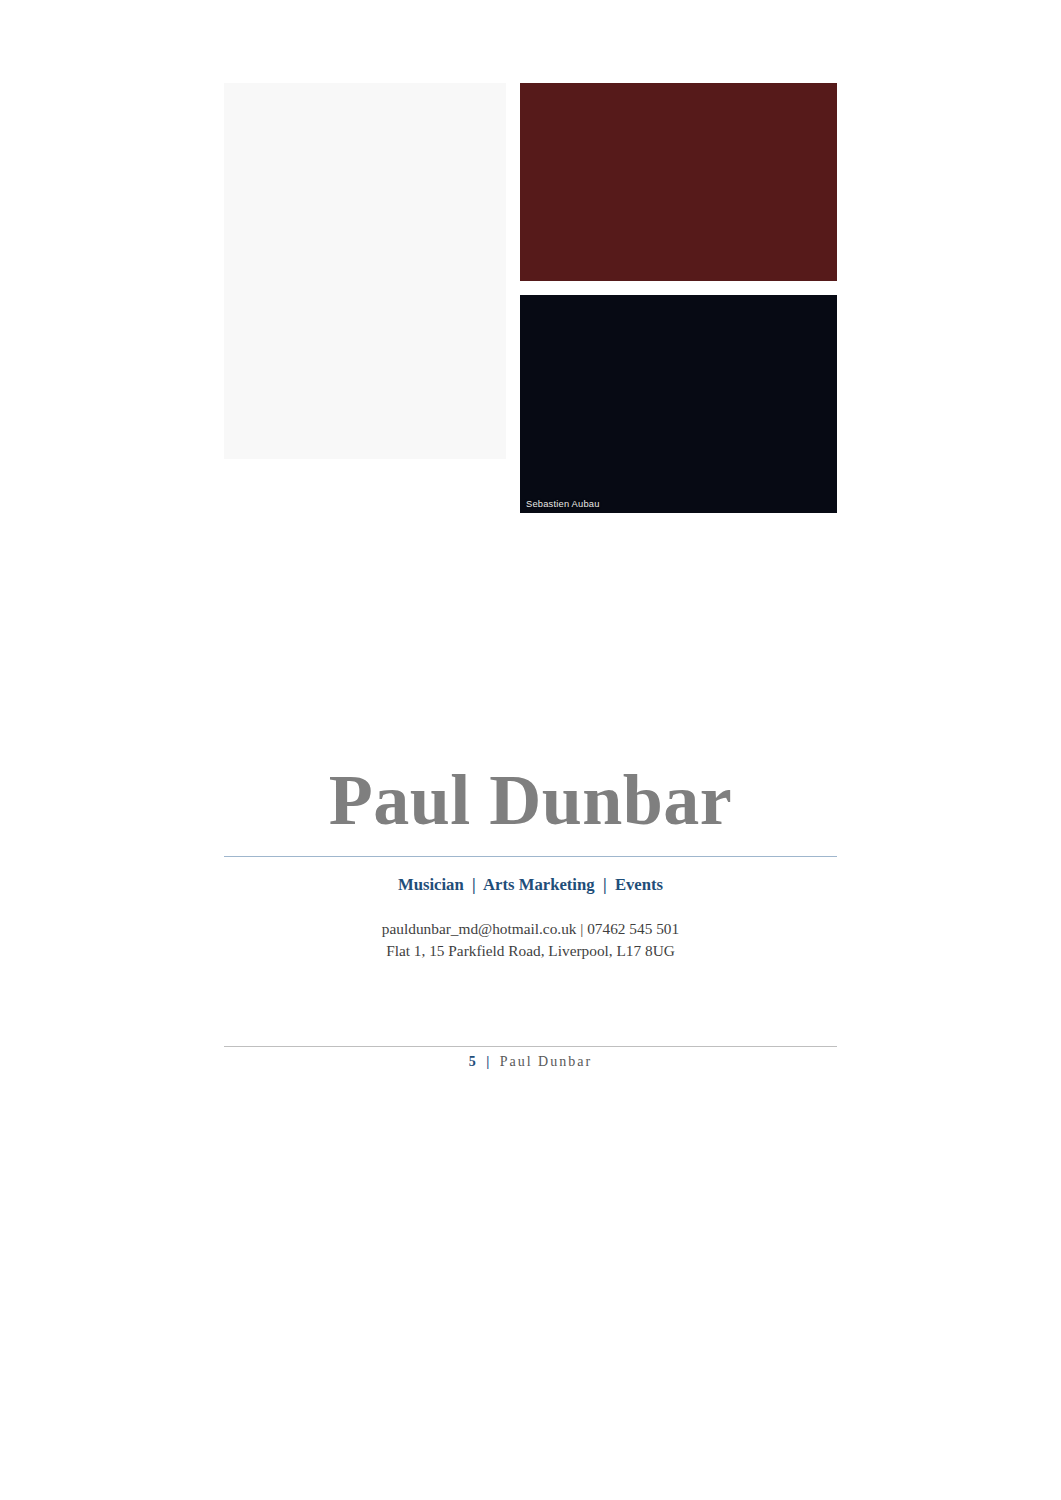Sebastien Aubau
Paul Dunbar
Musician | Arts Marketing | Events
pauldunbar_md@hotmail.co.uk | 07462 545 501
Flat 1, 15 Parkfield Road, Liverpool, L17 8UG
5 | Paul Dunbar